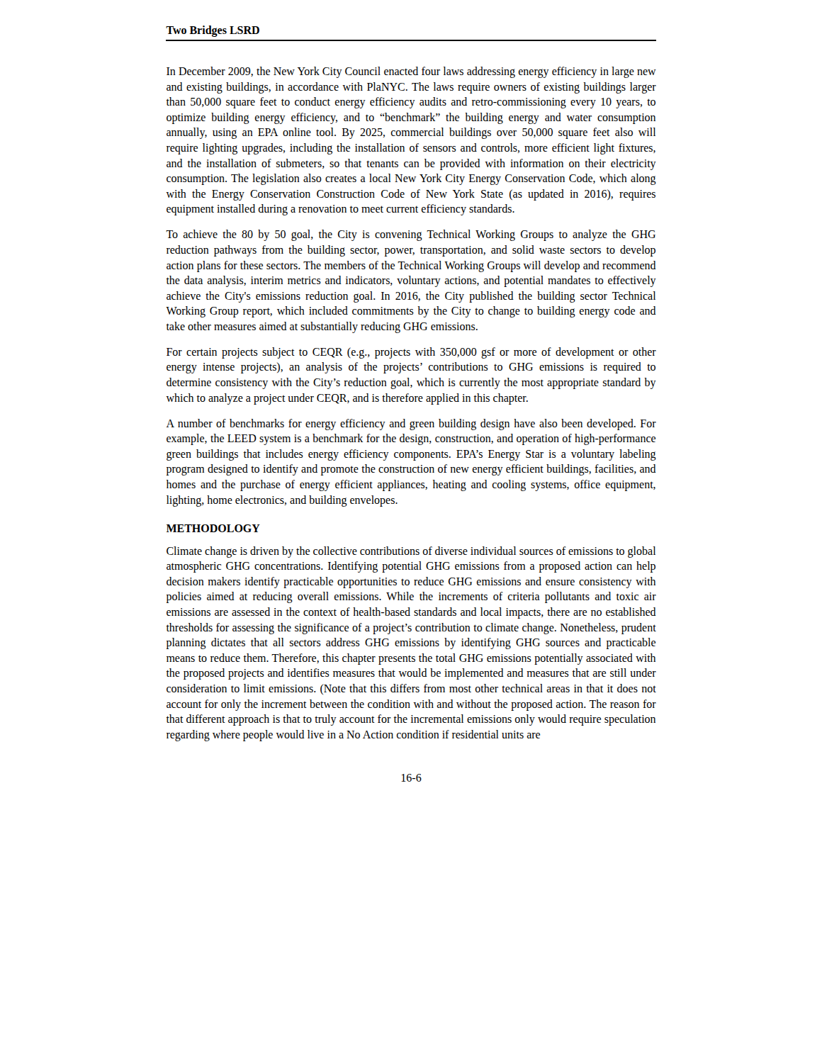Two Bridges LSRD
In December 2009, the New York City Council enacted four laws addressing energy efficiency in large new and existing buildings, in accordance with PlaNYC. The laws require owners of existing buildings larger than 50,000 square feet to conduct energy efficiency audits and retro-commissioning every 10 years, to optimize building energy efficiency, and to “benchmark” the building energy and water consumption annually, using an EPA online tool. By 2025, commercial buildings over 50,000 square feet also will require lighting upgrades, including the installation of sensors and controls, more efficient light fixtures, and the installation of submeters, so that tenants can be provided with information on their electricity consumption. The legislation also creates a local New York City Energy Conservation Code, which along with the Energy Conservation Construction Code of New York State (as updated in 2016), requires equipment installed during a renovation to meet current efficiency standards.
To achieve the 80 by 50 goal, the City is convening Technical Working Groups to analyze the GHG reduction pathways from the building sector, power, transportation, and solid waste sectors to develop action plans for these sectors. The members of the Technical Working Groups will develop and recommend the data analysis, interim metrics and indicators, voluntary actions, and potential mandates to effectively achieve the City's emissions reduction goal. In 2016, the City published the building sector Technical Working Group report, which included commitments by the City to change to building energy code and take other measures aimed at substantially reducing GHG emissions.
For certain projects subject to CEQR (e.g., projects with 350,000 gsf or more of development or other energy intense projects), an analysis of the projects’ contributions to GHG emissions is required to determine consistency with the City’s reduction goal, which is currently the most appropriate standard by which to analyze a project under CEQR, and is therefore applied in this chapter.
A number of benchmarks for energy efficiency and green building design have also been developed. For example, the LEED system is a benchmark for the design, construction, and operation of high-performance green buildings that includes energy efficiency components. EPA’s Energy Star is a voluntary labeling program designed to identify and promote the construction of new energy efficient buildings, facilities, and homes and the purchase of energy efficient appliances, heating and cooling systems, office equipment, lighting, home electronics, and building envelopes.
Methodology
Climate change is driven by the collective contributions of diverse individual sources of emissions to global atmospheric GHG concentrations. Identifying potential GHG emissions from a proposed action can help decision makers identify practicable opportunities to reduce GHG emissions and ensure consistency with policies aimed at reducing overall emissions. While the increments of criteria pollutants and toxic air emissions are assessed in the context of health-based standards and local impacts, there are no established thresholds for assessing the significance of a project’s contribution to climate change. Nonetheless, prudent planning dictates that all sectors address GHG emissions by identifying GHG sources and practicable means to reduce them. Therefore, this chapter presents the total GHG emissions potentially associated with the proposed projects and identifies measures that would be implemented and measures that are still under consideration to limit emissions. (Note that this differs from most other technical areas in that it does not account for only the increment between the condition with and without the proposed action. The reason for that different approach is that to truly account for the incremental emissions only would require speculation regarding where people would live in a No Action condition if residential units are
16-6